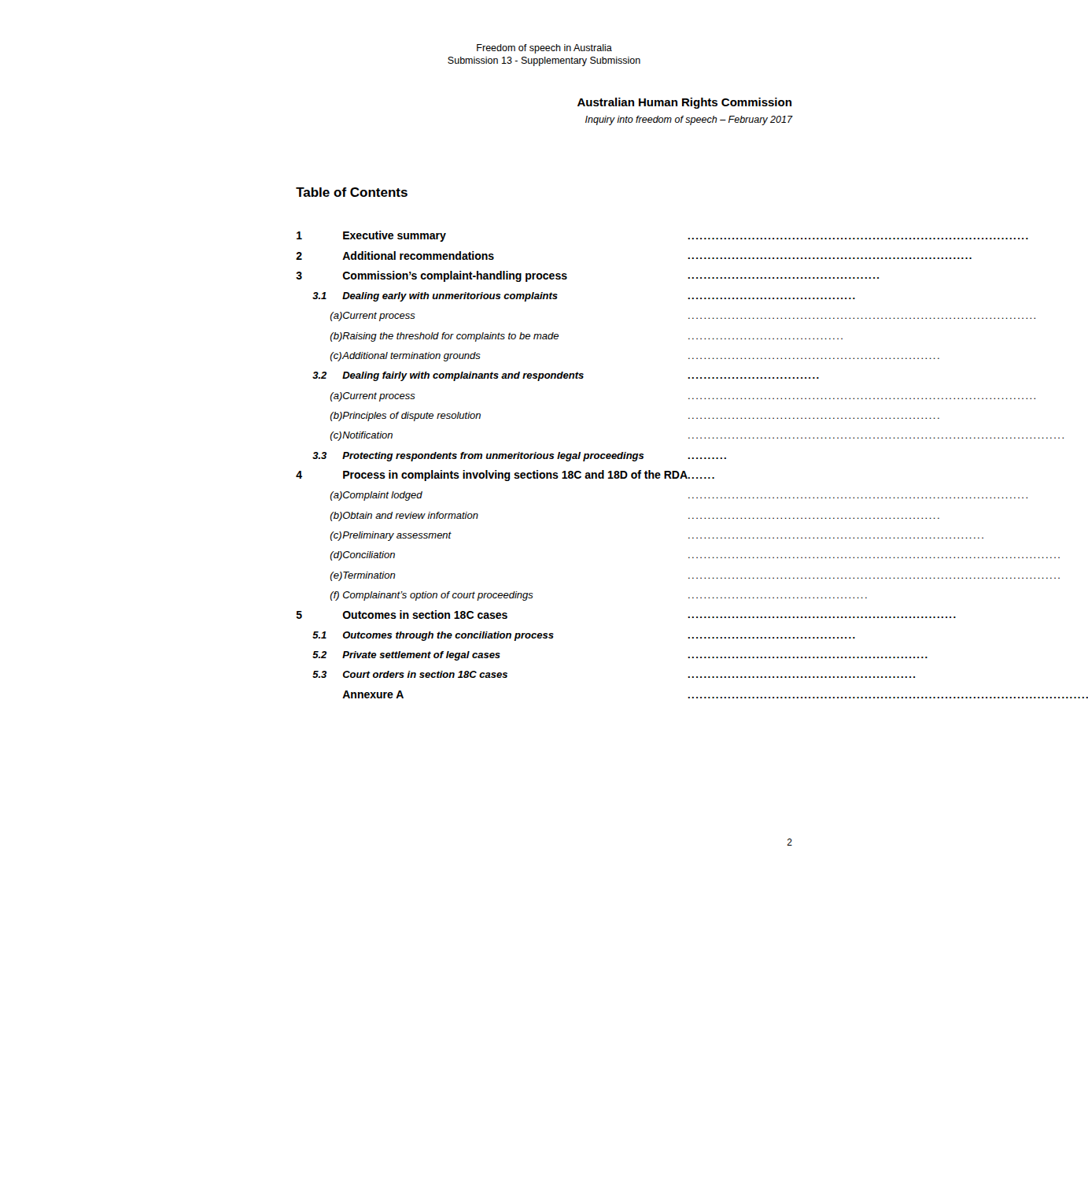Freedom of speech in Australia
Submission 13 - Supplementary Submission
Australian Human Rights Commission
Inquiry into freedom of speech – February 2017
Table of Contents
| 1 | Executive summary | ..................................................................................... | 3 |
| 2 | Additional recommendations | ....................................................................... | 4 |
| 3 | Commission’s complaint-handling process | ................................................ | 4 |
| 3.1 | Dealing early with unmeritorious complaints | .......................................... | 5 |
| (a) | Current process | ....................................................................................... | 5 |
| (b) | Raising the threshold for complaints to be made | ....................................... | 7 |
| (c) | Additional termination grounds | ............................................................... | 7 |
| 3.2 | Dealing fairly with complainants and respondents | ................................. | 9 |
| (a) | Current process | ....................................................................................... | 9 |
| (b) | Principles of dispute resolution | ............................................................... | 9 |
| (c) | Notification | .............................................................................................. | 11 |
| 3.3 | Protecting respondents from unmeritorious legal proceedings | .......... | 13 |
| 4 | Process in complaints involving sections 18C and 18D of the RDA | ....... | 15 |
| (a) | Complaint lodged | ..................................................................................... | 15 |
| (b) | Obtain and review information | ............................................................... | 16 |
| (c) | Preliminary assessment | .......................................................................... | 16 |
| (d) | Conciliation | ............................................................................................. | 18 |
| (e) | Termination | ............................................................................................. | 18 |
| (f) | Complainant’s option of court proceedings | ............................................. | 18 |
| 5 | Outcomes in section 18C cases | ................................................................... | 19 |
| 5.1 | Outcomes through the conciliation process | .......................................... | 19 |
| 5.2 | Private settlement of legal cases | ............................................................ | 21 |
| 5.3 | Court orders in section 18C cases | ......................................................... | 22 |
| | Annexure A | ........................................................................................................... | 24 |
2